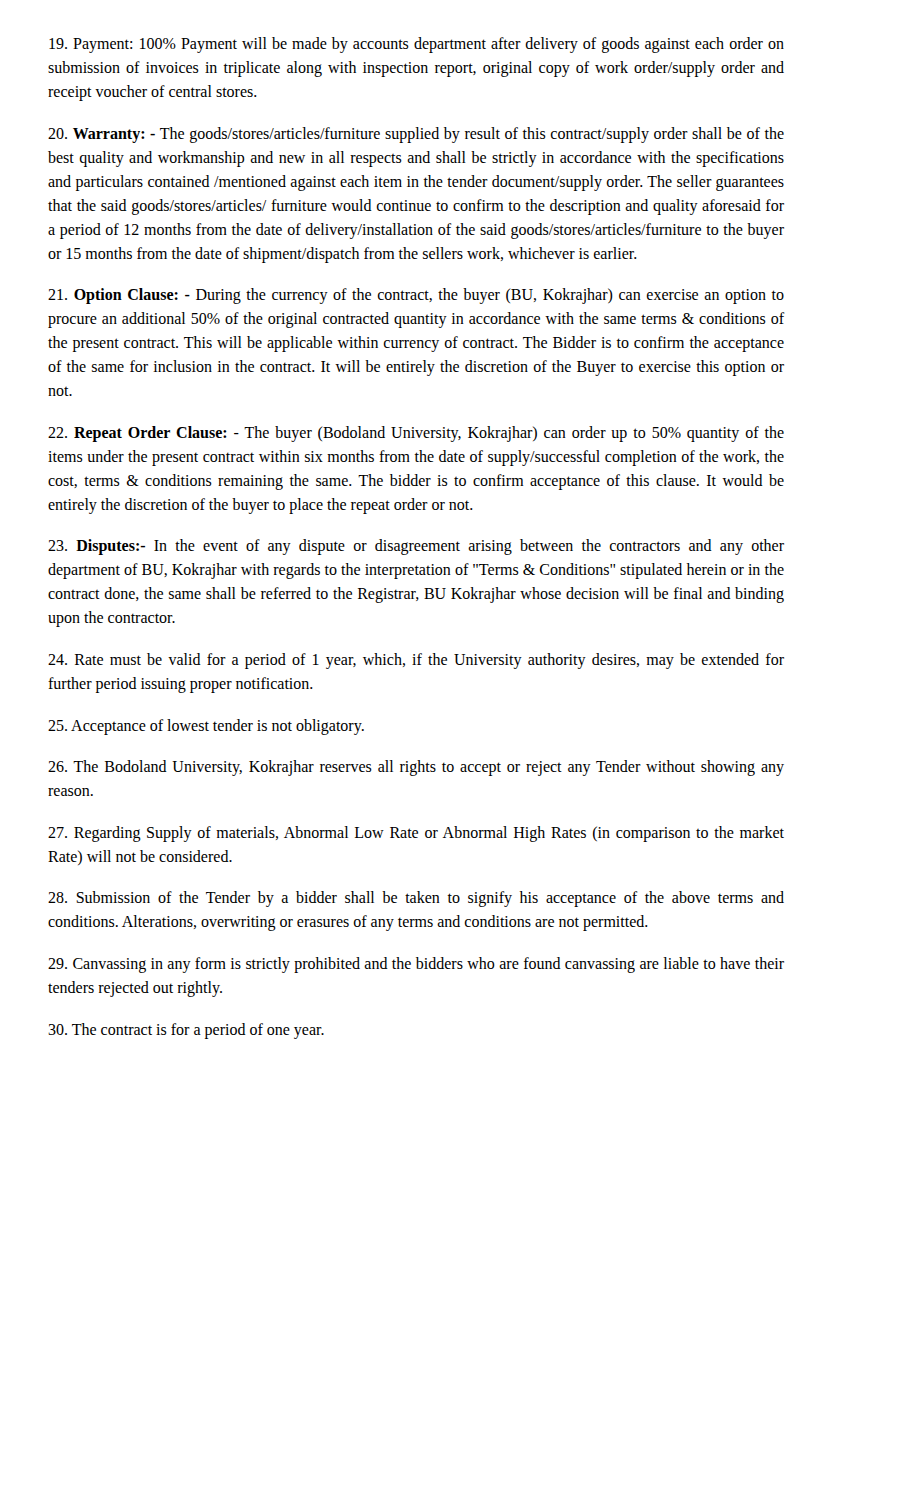19. Payment: 100% Payment will be made by accounts department after delivery of goods against each order on submission of invoices in triplicate along with inspection report, original copy of work order/supply order and receipt voucher of central stores.
20. Warranty: - The goods/stores/articles/furniture supplied by result of this contract/supply order shall be of the best quality and workmanship and new in all respects and shall be strictly in accordance with the specifications and particulars contained /mentioned against each item in the tender document/supply order. The seller guarantees that the said goods/stores/articles/ furniture would continue to confirm to the description and quality aforesaid for a period of 12 months from the date of delivery/installation of the said goods/stores/articles/furniture to the buyer or 15 months from the date of shipment/dispatch from the sellers work, whichever is earlier.
21. Option Clause: - During the currency of the contract, the buyer (BU, Kokrajhar) can exercise an option to procure an additional 50% of the original contracted quantity in accordance with the same terms & conditions of the present contract. This will be applicable within currency of contract. The Bidder is to confirm the acceptance of the same for inclusion in the contract. It will be entirely the discretion of the Buyer to exercise this option or not.
22. Repeat Order Clause: - The buyer (Bodoland University, Kokrajhar) can order up to 50% quantity of the items under the present contract within six months from the date of supply/successful completion of the work, the cost, terms & conditions remaining the same. The bidder is to confirm acceptance of this clause. It would be entirely the discretion of the buyer to place the repeat order or not.
23. Disputes:- In the event of any dispute or disagreement arising between the contractors and any other department of BU, Kokrajhar with regards to the interpretation of "Terms & Conditions" stipulated herein or in the contract done, the same shall be referred to the Registrar, BU Kokrajhar whose decision will be final and binding upon the contractor.
24. Rate must be valid for a period of 1 year, which, if the University authority desires, may be extended for further period issuing proper notification.
25. Acceptance of lowest tender is not obligatory.
26. The Bodoland University, Kokrajhar reserves all rights to accept or reject any Tender without showing any reason.
27. Regarding Supply of materials, Abnormal Low Rate or Abnormal High Rates (in comparison to the market Rate) will not be considered.
28. Submission of the Tender by a bidder shall be taken to signify his acceptance of the above terms and conditions. Alterations, overwriting or erasures of any terms and conditions are not permitted.
29. Canvassing in any form is strictly prohibited and the bidders who are found canvassing are liable to have their tenders rejected out rightly.
30. The contract is for a period of one year.